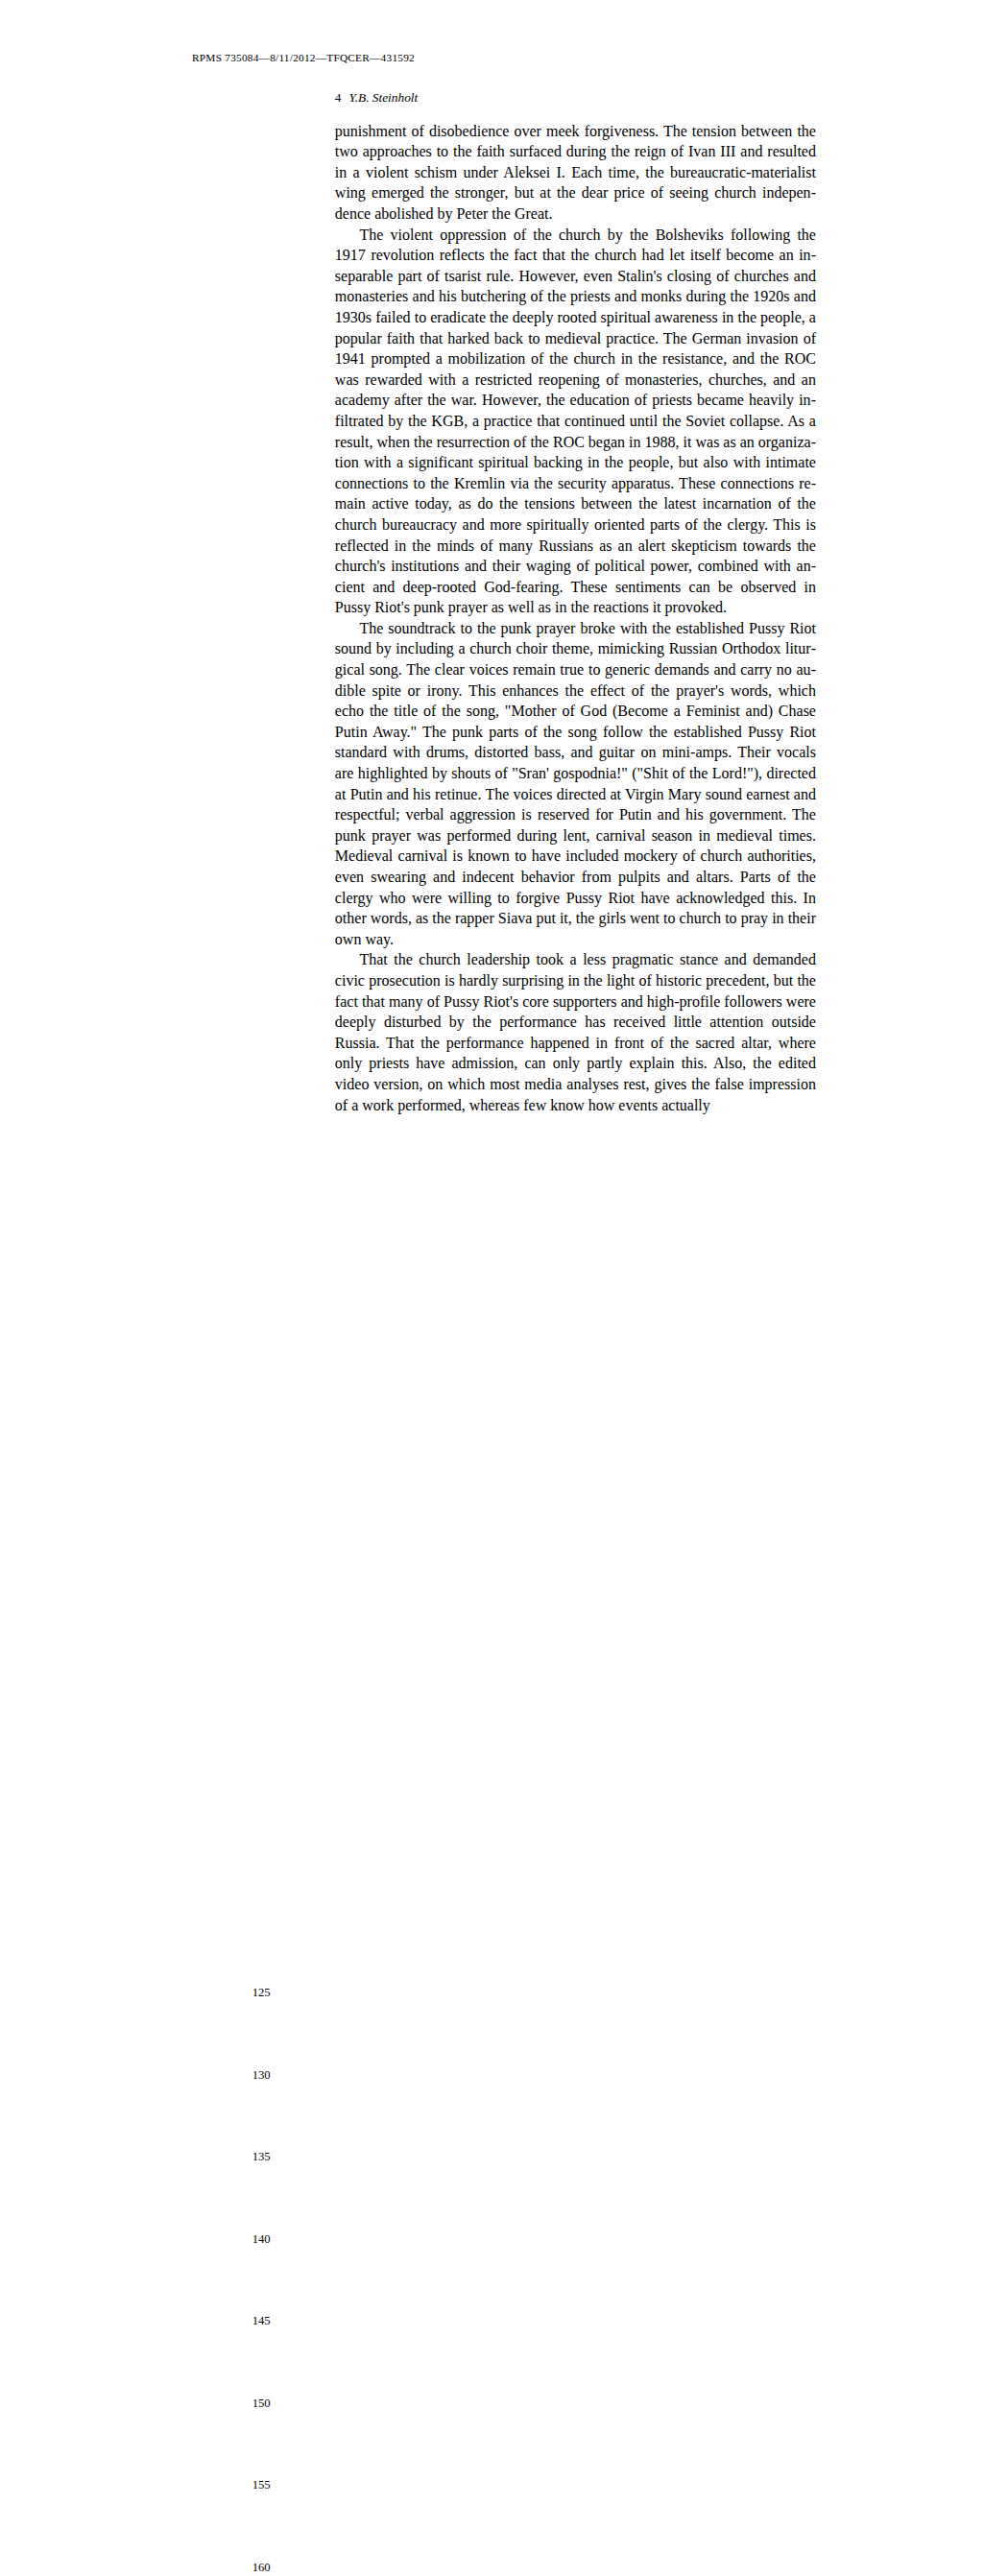RPMS 735084—8/11/2012—TFQCER—431592
4 Y.B. Steinholt
punishment of disobedience over meek forgiveness. The tension between the two approaches to the faith surfaced during the reign of Ivan III and resulted in a violent schism under Aleksei I. Each time, the bureaucratic-materialist wing emerged the stronger, but at the dear price of seeing church independence abolished by Peter the Great.
The violent oppression of the church by the Bolsheviks following the 1917 revolution reflects the fact that the church had let itself become an inseparable part of tsarist rule. However, even Stalin's closing of churches and monasteries and his butchering of the priests and monks during the 1920s and 1930s failed to eradicate the deeply rooted spiritual awareness in the people, a popular faith that harked back to medieval practice. The German invasion of 1941 prompted a mobilization of the church in the resistance, and the ROC was rewarded with a restricted reopening of monasteries, churches, and an academy after the war. However, the education of priests became heavily infiltrated by the KGB, a practice that continued until the Soviet collapse. As a result, when the resurrection of the ROC began in 1988, it was as an organization with a significant spiritual backing in the people, but also with intimate connections to the Kremlin via the security apparatus. These connections remain active today, as do the tensions between the latest incarnation of the church bureaucracy and more spiritually oriented parts of the clergy. This is reflected in the minds of many Russians as an alert skepticism towards the church's institutions and their waging of political power, combined with ancient and deep-rooted God-fearing. These sentiments can be observed in Pussy Riot's punk prayer as well as in the reactions it provoked.
The soundtrack to the punk prayer broke with the established Pussy Riot sound by including a church choir theme, mimicking Russian Orthodox liturgical song. The clear voices remain true to generic demands and carry no audible spite or irony. This enhances the effect of the prayer's words, which echo the title of the song, "Mother of God (Become a Feminist and) Chase Putin Away." The punk parts of the song follow the established Pussy Riot standard with drums, distorted bass, and guitar on mini-amps. Their vocals are highlighted by shouts of "Sran' gospodnia!" ("Shit of the Lord!"), directed at Putin and his retinue. The voices directed at Virgin Mary sound earnest and respectful; verbal aggression is reserved for Putin and his government. The punk prayer was performed during lent, carnival season in medieval times. Medieval carnival is known to have included mockery of church authorities, even swearing and indecent behavior from pulpits and altars. Parts of the clergy who were willing to forgive Pussy Riot have acknowledged this. In other words, as the rapper Siava put it, the girls went to church to pray in their own way.
That the church leadership took a less pragmatic stance and demanded civic prosecution is hardly surprising in the light of historic precedent, but the fact that many of Pussy Riot's core supporters and high-profile followers were deeply disturbed by the performance has received little attention outside Russia. That the performance happened in front of the sacred altar, where only priests have admission, can only partly explain this. Also, the edited video version, on which most media analyses rest, gives the false impression of a work performed, whereas few know how events actually
125 130 135 140 145 150 155 160